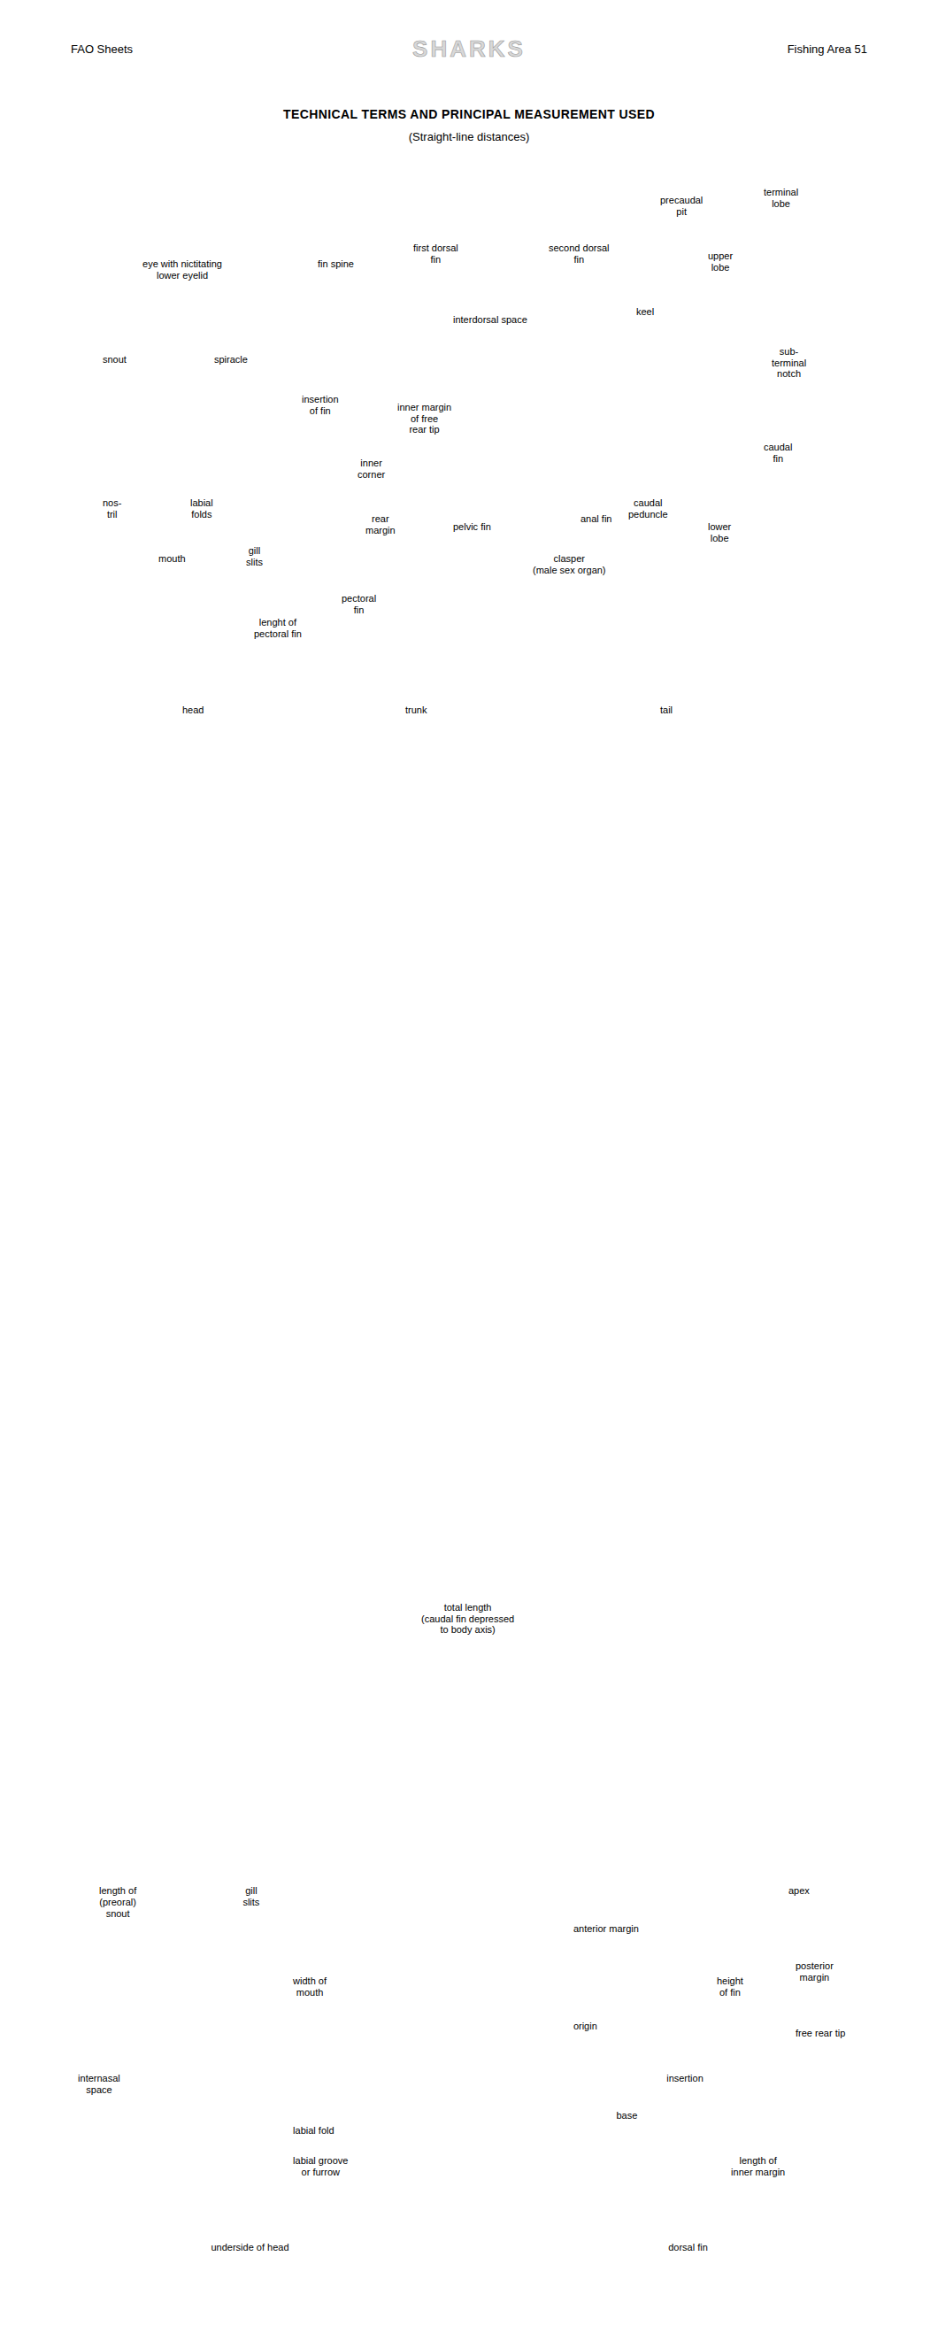FAO Sheets
SHARKS
Fishing Area 51
TECHNICAL TERMS AND PRINCIPAL MEASUREMENT USED
(Straight-line distances)
precaudal
pit terminal
lobe eye with nictitating
lower eyelid fin spine first dorsal
fin second dorsal
fin upper
lobe interdorsal space keel snout spiracle sub-
terminal
notch insertion
of fin inner margin
of free
rear tip inner
corner caudal
fin nos-
tril labial
folds rear
margin pelvic fin caudal
peduncle anal fin lower
lobe mouth gill
slits clasper
(male sex organ) pectoral
fin lenght of
pectoral fin head trunk tail
Lateral view of a shark showing snout, nostril, mouth, labial folds, gill slits, spiracle, eye with nictitating lower eyelid, fin spine, first and second dorsal fins, interdorsal space, insertion of fin, inner margin of free rear tip, inner corner, rear margin, pectoral fin and its length, pelvic fin, clasper, anal fin, caudal peduncle, keel, precaudal pit, upper lobe, terminal lobe, subterminal notch, caudal fin, lower lobe, and the divisions head, trunk and tail.
total length
(caudal fin depressed
to body axis)
Total length measured with the caudal fin depressed to the body axis.
length of
(preoral)
snout gill
slits width of
mouth internasal
space labial fold labial groove
or furrow
underside of head
apex anterior margin posterior
margin height
of fin origin free rear tip insertion base length of
inner margin
dorsal fin